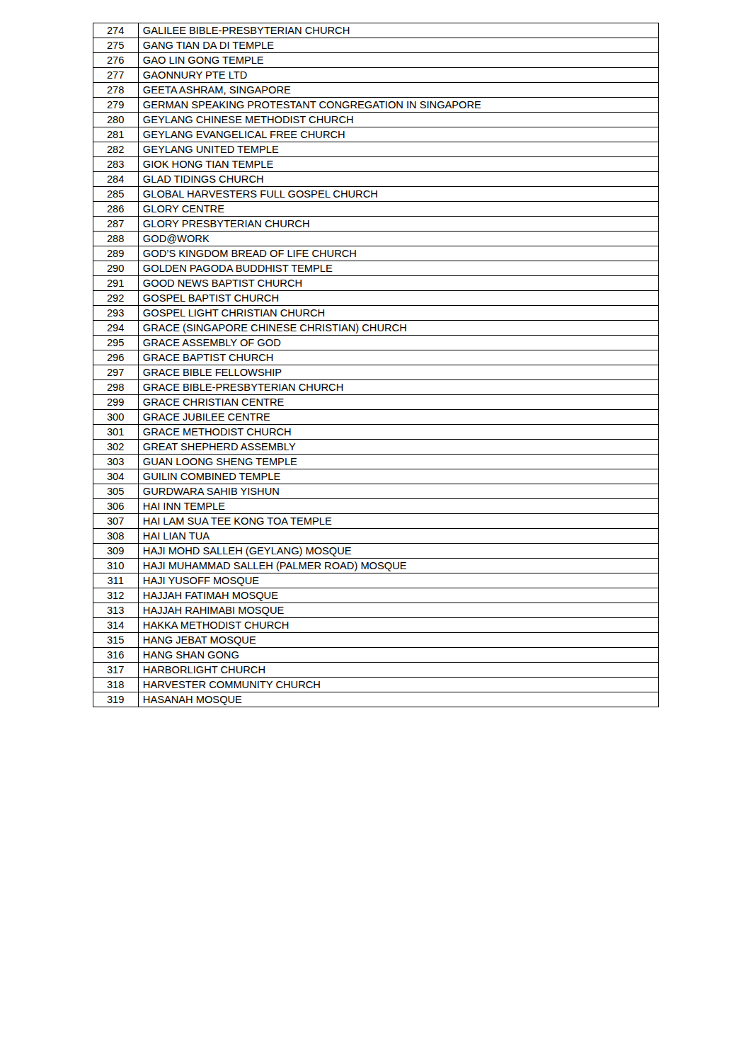| 274 | GALILEE BIBLE-PRESBYTERIAN CHURCH |
| 275 | GANG TIAN DA DI TEMPLE |
| 276 | GAO LIN GONG TEMPLE |
| 277 | GAONNURY PTE LTD |
| 278 | GEETA ASHRAM, SINGAPORE |
| 279 | GERMAN SPEAKING PROTESTANT CONGREGATION IN SINGAPORE |
| 280 | GEYLANG CHINESE METHODIST CHURCH |
| 281 | GEYLANG EVANGELICAL FREE CHURCH |
| 282 | GEYLANG UNITED TEMPLE |
| 283 | GIOK HONG TIAN TEMPLE |
| 284 | GLAD TIDINGS CHURCH |
| 285 | GLOBAL HARVESTERS FULL GOSPEL CHURCH |
| 286 | GLORY CENTRE |
| 287 | GLORY PRESBYTERIAN CHURCH |
| 288 | GOD@WORK |
| 289 | GOD’S KINGDOM BREAD OF LIFE CHURCH |
| 290 | GOLDEN PAGODA BUDDHIST TEMPLE |
| 291 | GOOD NEWS BAPTIST CHURCH |
| 292 | GOSPEL BAPTIST CHURCH |
| 293 | GOSPEL LIGHT CHRISTIAN CHURCH |
| 294 | GRACE (SINGAPORE CHINESE CHRISTIAN) CHURCH |
| 295 | GRACE ASSEMBLY OF GOD |
| 296 | GRACE BAPTIST CHURCH |
| 297 | GRACE BIBLE FELLOWSHIP |
| 298 | GRACE BIBLE-PRESBYTERIAN CHURCH |
| 299 | GRACE CHRISTIAN CENTRE |
| 300 | GRACE JUBILEE CENTRE |
| 301 | GRACE METHODIST CHURCH |
| 302 | GREAT SHEPHERD ASSEMBLY |
| 303 | GUAN LOONG SHENG TEMPLE |
| 304 | GUILIN COMBINED TEMPLE |
| 305 | GURDWARA SAHIB YISHUN |
| 306 | HAI INN TEMPLE |
| 307 | HAI LAM SUA TEE KONG TOA TEMPLE |
| 308 | HAI LIAN TUA |
| 309 | HAJI MOHD SALLEH (GEYLANG) MOSQUE |
| 310 | HAJI MUHAMMAD SALLEH (PALMER ROAD) MOSQUE |
| 311 | HAJI YUSOFF MOSQUE |
| 312 | HAJJAH FATIMAH MOSQUE |
| 313 | HAJJAH RAHIMABI MOSQUE |
| 314 | HAKKA METHODIST CHURCH |
| 315 | HANG JEBAT MOSQUE |
| 316 | HANG SHAN GONG |
| 317 | HARBORLIGHT CHURCH |
| 318 | HARVESTER COMMUNITY CHURCH |
| 319 | HASANAH MOSQUE |